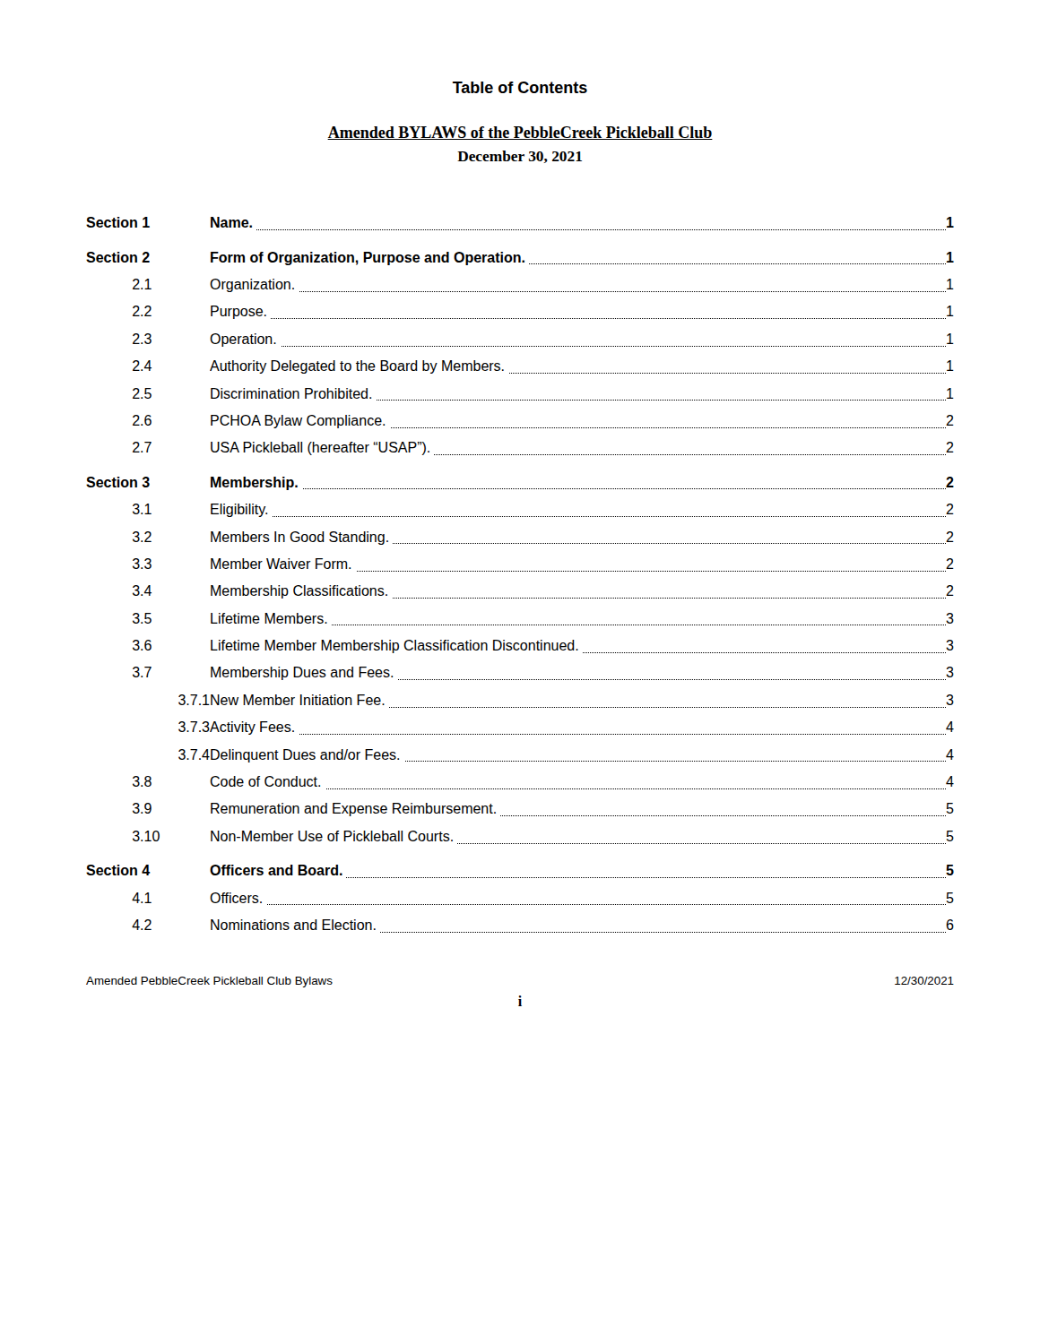Table of Contents
Amended BYLAWS of the PebbleCreek Pickleball Club December 30, 2021
| Section 1 | Name. | 1 |
| Section 2 | Form of Organization, Purpose and Operation. | 1 |
| 2.1 | Organization. | 1 |
| 2.2 | Purpose. | 1 |
| 2.3 | Operation. | 1 |
| 2.4 | Authority Delegated to the Board by Members. | 1 |
| 2.5 | Discrimination Prohibited. | 1 |
| 2.6 | PCHOA Bylaw Compliance. | 2 |
| 2.7 | USA Pickleball (hereafter “USAP”). | 2 |
| Section 3 | Membership. | 2 |
| 3.1 | Eligibility. | 2 |
| 3.2 | Members In Good Standing. | 2 |
| 3.3 | Member Waiver Form. | 2 |
| 3.4 | Membership Classifications. | 2 |
| 3.5 | Lifetime Members. | 3 |
| 3.6 | Lifetime Member Membership Classification Discontinued. | 3 |
| 3.7 | Membership Dues and Fees. | 3 |
| 3.7.1 | New Member Initiation Fee. | 3 |
| 3.7.3 | Activity Fees. | 4 |
| 3.7.4 | Delinquent Dues and/or Fees. | 4 |
| 3.8 | Code of Conduct. | 4 |
| 3.9 | Remuneration and Expense Reimbursement. | 5 |
| 3.10 | Non-Member Use of Pickleball Courts. | 5 |
| Section 4 | Officers and Board. | 5 |
| 4.1 | Officers. | 5 |
| 4.2 | Nominations and Election. | 6 |
Amended PebbleCreek Pickleball Club Bylaws 12/30/2021
i